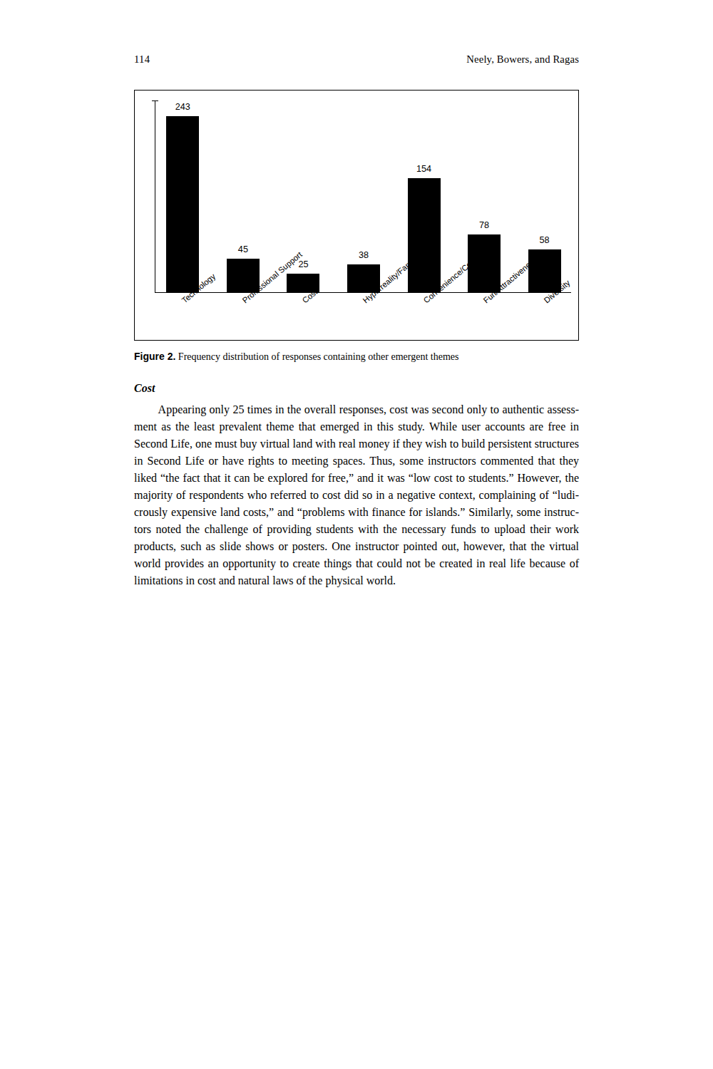114 Neely, Bowers, and Ragas
243
45
25
38
154
78
58
Technology
Professional Support
Cost
Hyperreality/Fantasy
Convenience/Control
Fun/Attractiveness
Diversity
Figure 2. Frequency distribution of responses containing other emergent themes
Cost
Appearing only 25 times in the overall responses, cost was second only to authentic assessment as the least prevalent theme that emerged in this study. While user accounts are free in Second Life, one must buy virtual land with real money if they wish to build persistent structures in Second Life or have rights to meeting spaces. Thus, some instructors commented that they liked “the fact that it can be explored for free,” and it was “low cost to students.” However, the majority of respondents who referred to cost did so in a negative context, complaining of “ludicrously expensive land costs,” and “problems with finance for islands.” Similarly, some instructors noted the challenge of providing students with the necessary funds to upload their work products, such as slide shows or posters. One instructor pointed out, however, that the virtual world provides an opportunity to create things that could not be created in real life because of limitations in cost and natural laws of the physical world.